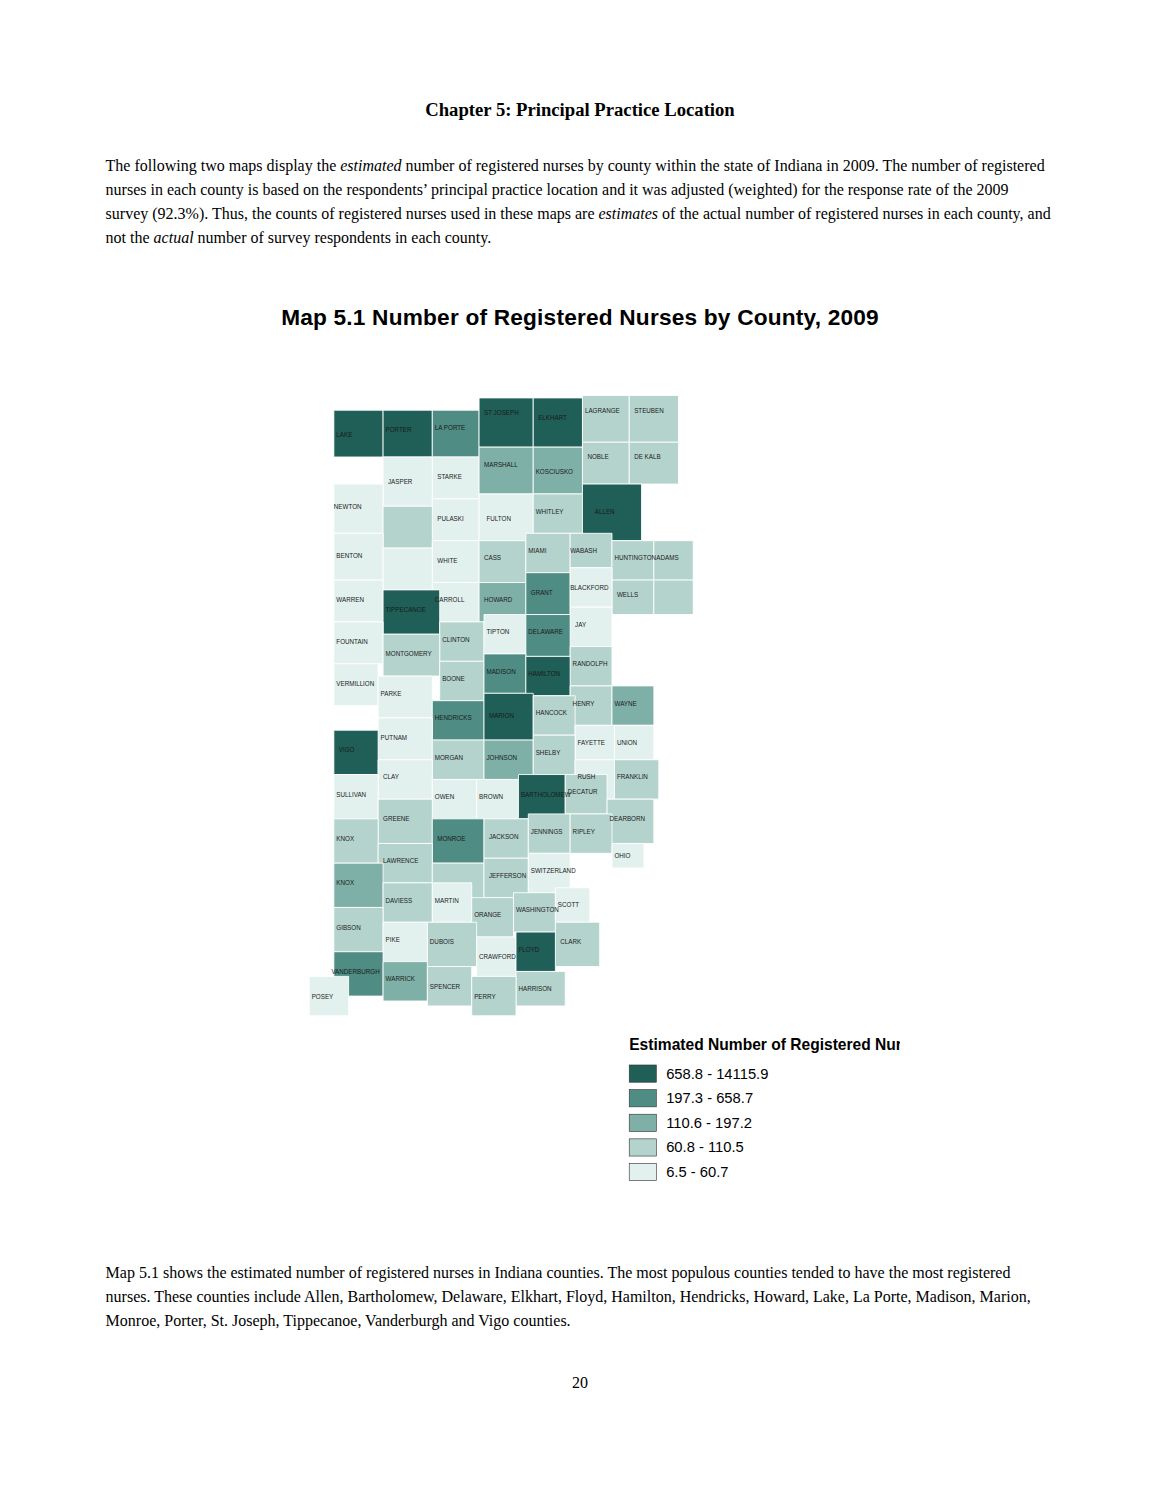Chapter 5: Principal Practice Location
The following two maps display the estimated number of registered nurses by county within the state of Indiana in 2009. The number of registered nurses in each county is based on the respondents’ principal practice location and it was adjusted (weighted) for the response rate of the 2009 survey (92.3%). Thus, the counts of registered nurses used in these maps are estimates of the actual number of registered nurses in each county, and not the actual number of survey respondents in each county.
Map 5.1 Number of Registered Nurses by County, 2009
LAKE PORTER LA PORTE ST JOSEPH ELKHART LAGRANGE STEUBEN STARKE MARSHALL KOSCIUSKO NOBLE DE KALB JASPER PULASKI FULTON WHITLEY ALLEN NEWTON WHITE CASS MIAMI WABASH HUNTINGTON WELLS ADAMS BENTON CARROLL HOWARD GRANT BLACKFORD JAY WARREN TIPPECANOE CLINTON TIPTON DELAWARE RANDOLPH FOUNTAIN MONTGOMERY BOONE MADISON HAMILTON HENRY WAYNE VERMILLION PARKE HENDRICKS MARION HANCOCK FAYETTE UNION PUTNAM MORGAN JOHNSON SHELBY RUSH FRANKLIN VIGO CLAY OWEN BROWN BARTHOLOMEW DECATUR DEARBORN SULLIVAN GREENE MONROE JACKSON JENNINGS RIPLEY OHIO KNOX LAWRENCE JEFFERSON SWITZERLAND KNOX DAVIESS MARTIN ORANGE WASHINGTON SCOTT CLARK GIBSON PIKE DUBOIS CRAWFORD FLOYD HARRISON VANDERBURGH WARRICK SPENCER PERRY POSEY Estimated Number of Registered Nurses 658.8 - 14115.9 197.3 - 658.7 110.6 - 197.2 60.8 - 110.5 6.5 - 60.7
Map 5.1 shows the estimated number of registered nurses in Indiana counties. The most populous counties tended to have the most registered nurses. These counties include Allen, Bartholomew, Delaware, Elkhart, Floyd, Hamilton, Hendricks, Howard, Lake, La Porte, Madison, Marion, Monroe, Porter, St. Joseph, Tippecanoe, Vanderburgh and Vigo counties.
20